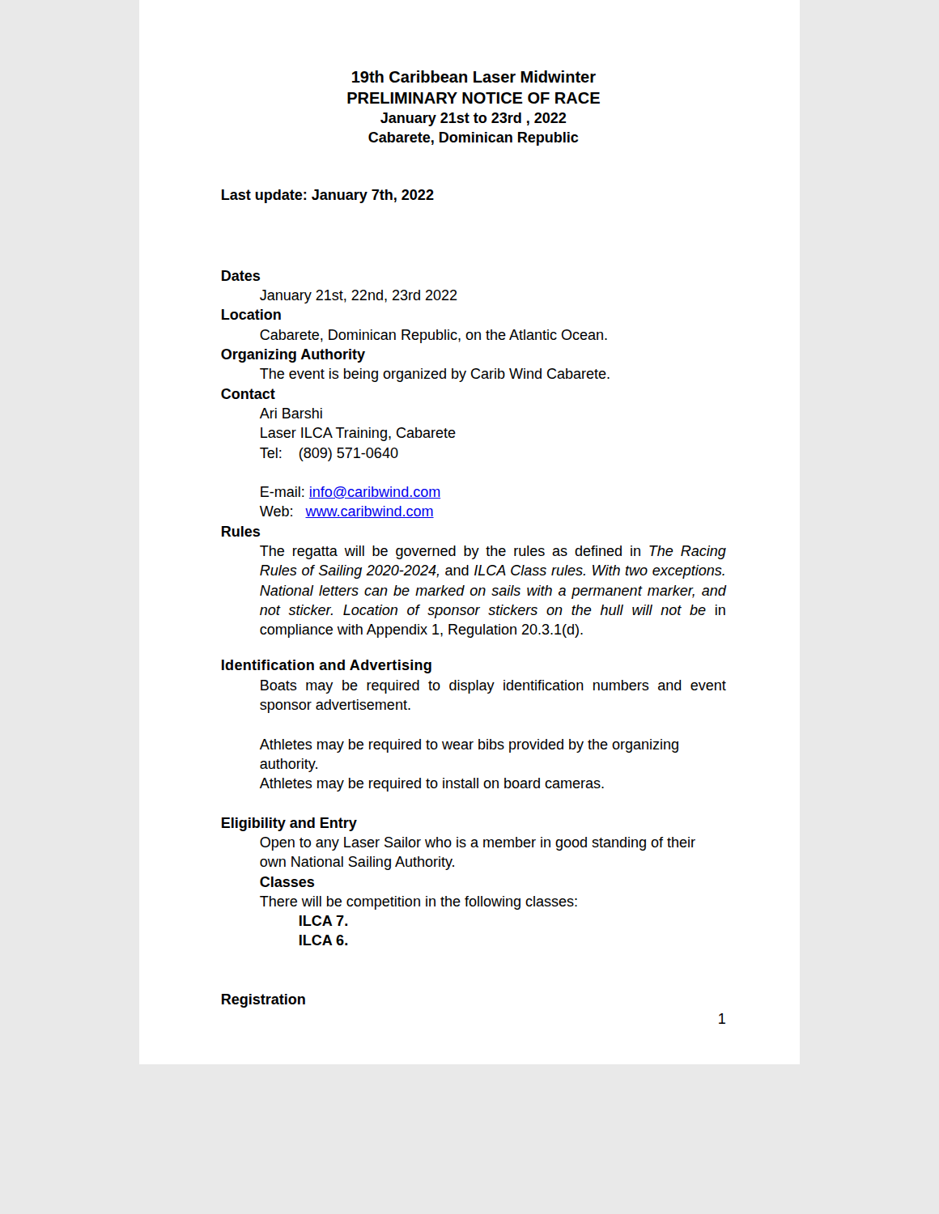19th Caribbean Laser MidwinterPRELIMINARY NOTICE OF RACE
January 21st to 23rd , 2022
Cabarete, Dominican Republic
Last update: January 7th, 2022
Dates
January 21st, 22nd, 23rd 2022
Location
Cabarete, Dominican Republic, on the Atlantic Ocean.
Organizing Authority
The event is being organized by Carib Wind Cabarete.
Contact
Ari Barshi
Laser ILCA Training, Cabarete
Tel: (809) 571-0640
E-mail: info@caribwind.com
Web: www.caribwind.com
Rules
The regatta will be governed by the rules as defined in The Racing Rules of Sailing 2020-2024, and ILCA Class rules. With two exceptions. National letters can be marked on sails with a permanent marker, and not sticker. Location of sponsor stickers on the hull will not be in compliance with Appendix 1, Regulation 20.3.1(d).
Identification and Advertising
Boats may be required to display identification numbers and event sponsor advertisement.
Athletes may be required to wear bibs provided by the organizing authority.
Athletes may be required to install on board cameras.
Eligibility and Entry
Open to any Laser Sailor who is a member in good standing of their own National Sailing Authority.
Classes
There will be competition in the following classes:
ILCA 7.
ILCA 6.
Registration
1